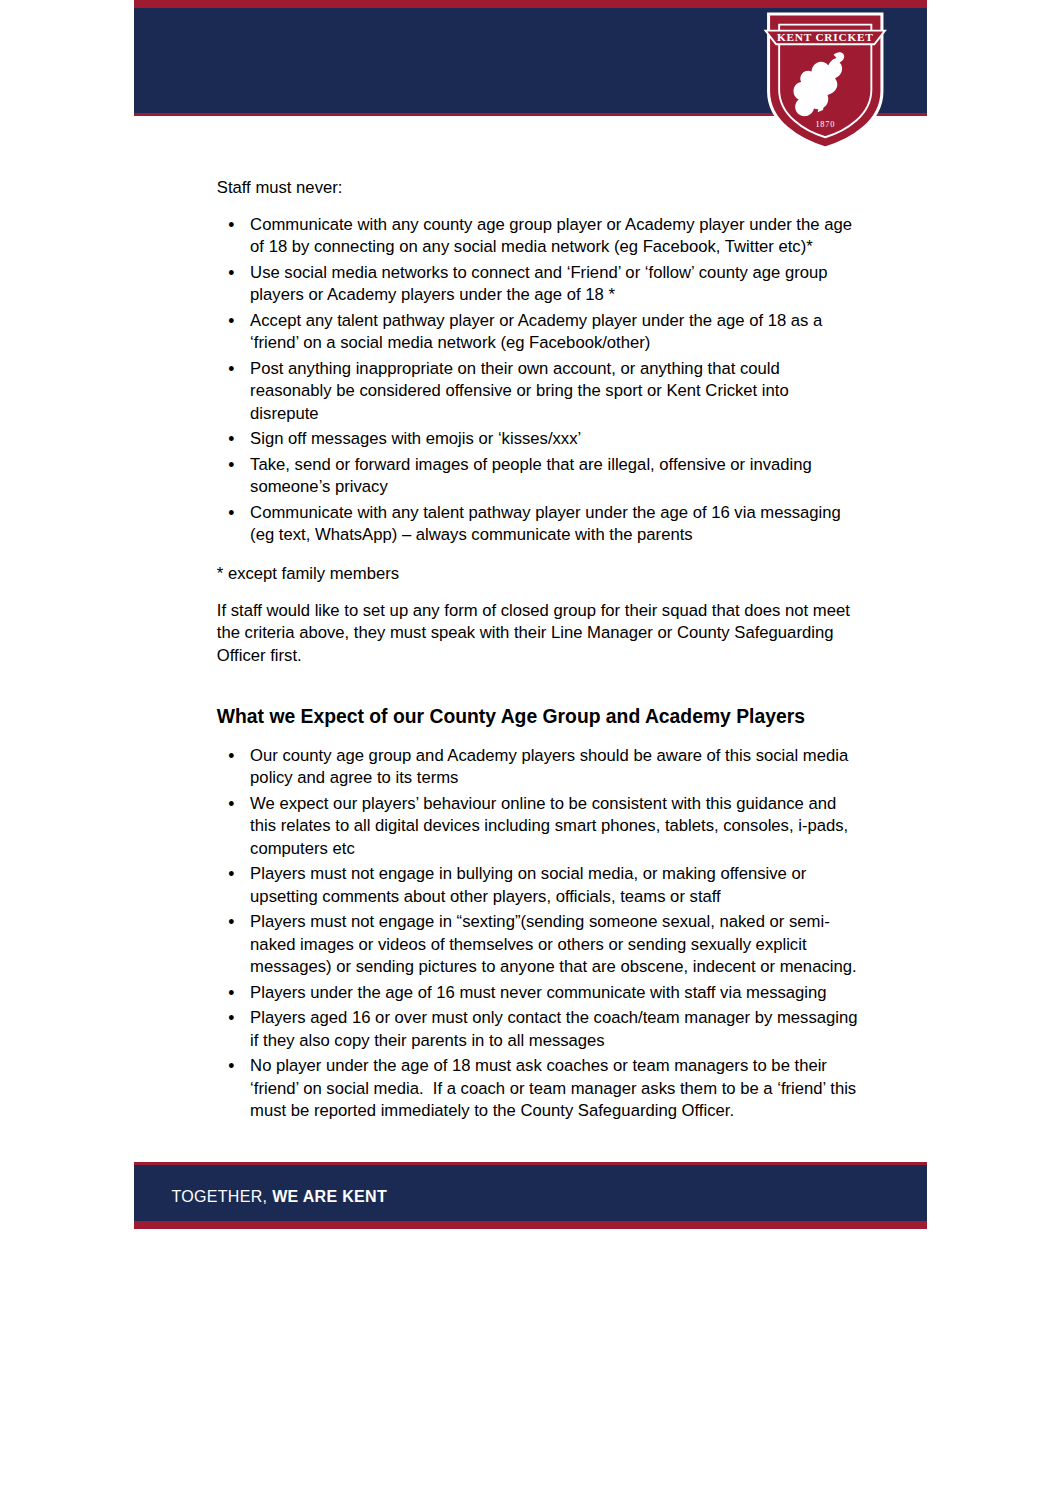Kent Cricket KENT CRICKET 1870
Staff must never:
Communicate with any county age group player or Academy player under the age of 18 by connecting on any social media network (eg Facebook, Twitter etc)*
Use social media networks to connect and ‘Friend’ or ‘follow’ county age group players or Academy players under the age of 18 *
Accept any talent pathway player or Academy player under the age of 18 as a ‘friend’ on a social media network (eg Facebook/other)
Post anything inappropriate on their own account, or anything that could reasonably be considered offensive or bring the sport or Kent Cricket into disrepute
Sign off messages with emojis or ‘kisses/xxx’
Take, send or forward images of people that are illegal, offensive or invading someone’s privacy
Communicate with any talent pathway player under the age of 16 via messaging (eg text, WhatsApp) – always communicate with the parents
* except family members
If staff would like to set up any form of closed group for their squad that does not meet the criteria above, they must speak with their Line Manager or County Safeguarding Officer first.
What we Expect of our County Age Group and Academy Players
Our county age group and Academy players should be aware of this social media policy and agree to its terms
We expect our players’ behaviour online to be consistent with this guidance and this relates to all digital devices including smart phones, tablets, consoles, i-pads, computers etc
Players must not engage in bullying on social media, or making offensive or upsetting comments about other players, officials, teams or staff
Players must not engage in “sexting”(sending someone sexual, naked or semi-naked images or videos of themselves or others or sending sexually explicit messages) or sending pictures to anyone that are obscene, indecent or menacing.
Players under the age of 16 must never communicate with staff via messaging
Players aged 16 or over must only contact the coach/team manager by messaging if they also copy their parents in to all messages
No player under the age of 18 must ask coaches or team managers to be their ‘friend’ on social media. If a coach or team manager asks them to be a ‘friend’ this must be reported immediately to the County Safeguarding Officer.
Together, We Are Kent